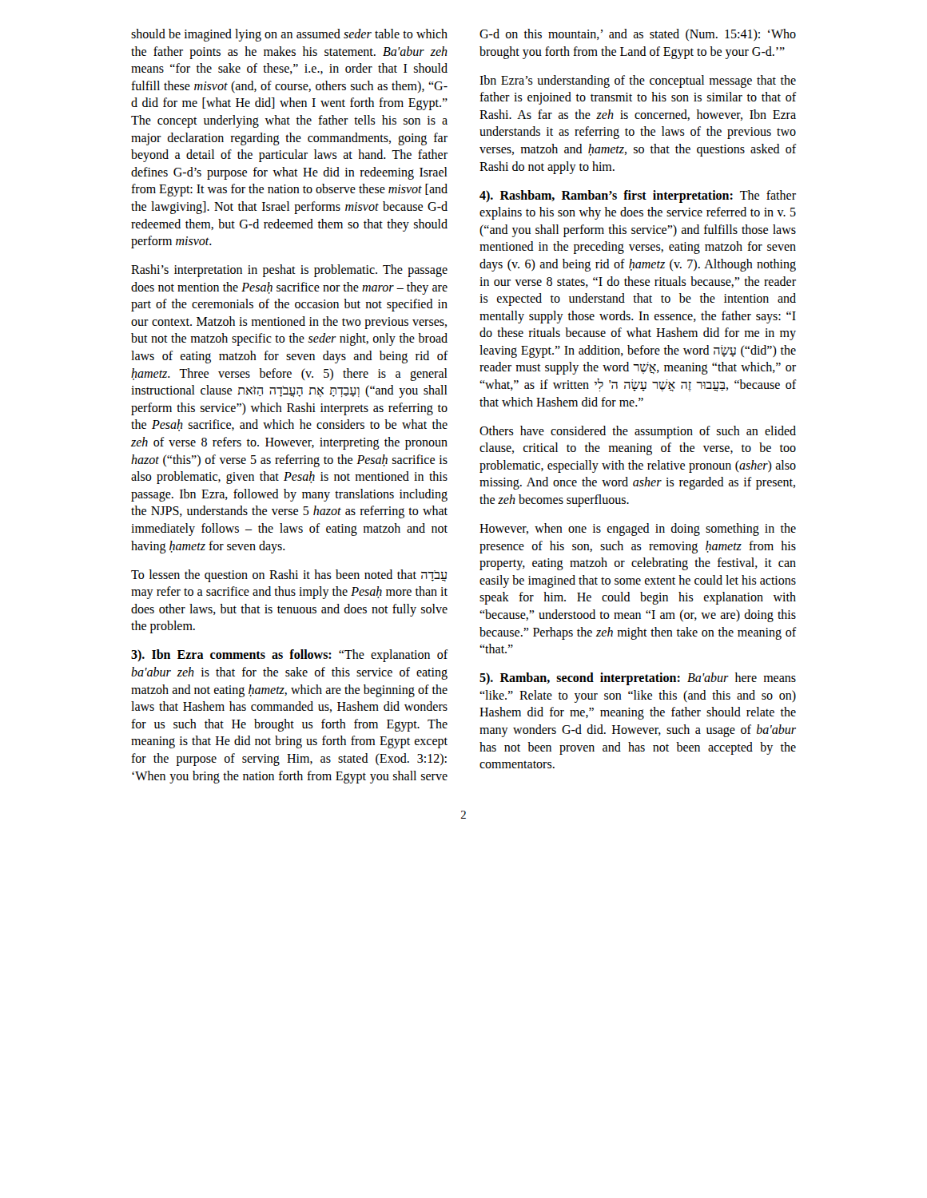should be imagined lying on an assumed seder table to which the father points as he makes his statement. Ba'abur zeh means “for the sake of these,” i.e., in order that I should fulfill these misvot (and, of course, others such as them), “G-d did for me [what He did] when I went forth from Egypt.” The concept underlying what the father tells his son is a major declaration regarding the commandments, going far beyond a detail of the particular laws at hand. The father defines G-d’s purpose for what He did in redeeming Israel from Egypt: It was for the nation to observe these misvot [and the lawgiving]. Not that Israel performs misvot because G-d redeemed them, but G-d redeemed them so that they should perform misvot.
Rashi’s interpretation in peshat is problematic. The passage does not mention the Pesaḥ sacrifice nor the maror – they are part of the ceremonials of the occasion but not specified in our context. Matzoh is mentioned in the two previous verses, but not the matzoh specific to the seder night, only the broad laws of eating matzoh for seven days and being rid of ḥametz. Three verses before (v. 5) there is a general instructional clause וְעָבַדְתָּ אֶת הָעֲבֹדָה הַזֹּאת (“and you shall perform this service”) which Rashi interprets as referring to the Pesaḥ sacrifice, and which he considers to be what the zeh of verse 8 refers to. However, interpreting the pronoun hazot (“this”) of verse 5 as referring to the Pesaḥ sacrifice is also problematic, given that Pesaḥ is not mentioned in this passage. Ibn Ezra, followed by many translations including the NJPS, understands the verse 5 hazot as referring to what immediately follows – the laws of eating matzoh and not having ḥametz for seven days.
To lessen the question on Rashi it has been noted that עֲבֹדָה may refer to a sacrifice and thus imply the Pesaḥ more than it does other laws, but that is tenuous and does not fully solve the problem.
3). Ibn Ezra comments as follows: “The explanation of ba'abur zeh is that for the sake of this service of eating matzoh and not eating ḥametz, which are the beginning of the laws that Hashem has commanded us, Hashem did wonders for us such that He brought us forth from Egypt. The meaning is that He did not bring us forth from Egypt except for the purpose of serving Him, as stated (Exod. 3:12): ‘When you bring the nation forth from Egypt you shall serve G-d on this mountain,’ and as stated (Num. 15:41): ‘Who brought you forth from the Land of Egypt to be your G-d.’”
Ibn Ezra’s understanding of the conceptual message that the father is enjoined to transmit to his son is similar to that of Rashi. As far as the zeh is concerned, however, Ibn Ezra understands it as referring to the laws of the previous two verses, matzoh and ḥametz, so that the questions asked of Rashi do not apply to him.
4). Rashbam, Ramban’s first interpretation: The father explains to his son why he does the service referred to in v. 5 (“and you shall perform this service”) and fulfills those laws mentioned in the preceding verses, eating matzoh for seven days (v. 6) and being rid of ḥametz (v. 7). Although nothing in our verse 8 states, “I do these rituals because,” the reader is expected to understand that to be the intention and mentally supply those words. In essence, the father says: “I do these rituals because of what Hashem did for me in my leaving Egypt.” In addition, before the word עָשָׂה (“did”) the reader must supply the word אֲשֶׁר, meaning “that which,” or “what,” as if written בַּעֲבוּר זֶה אֲשֶׁר עָשָׂה ה' לִי, “because of that which Hashem did for me.”
Others have considered the assumption of such an elided clause, critical to the meaning of the verse, to be too problematic, especially with the relative pronoun (asher) also missing. And once the word asher is regarded as if present, the zeh becomes superfluous.
However, when one is engaged in doing something in the presence of his son, such as removing ḥametz from his property, eating matzoh or celebrating the festival, it can easily be imagined that to some extent he could let his actions speak for him. He could begin his explanation with “because,” understood to mean “I am (or, we are) doing this because.” Perhaps the zeh might then take on the meaning of “that.”
5). Ramban, second interpretation: Ba'abur here means “like.” Relate to your son “like this (and this and so on) Hashem did for me,” meaning the father should relate the many wonders G-d did. However, such a usage of ba'abur has not been proven and has not been accepted by the commentators.
2